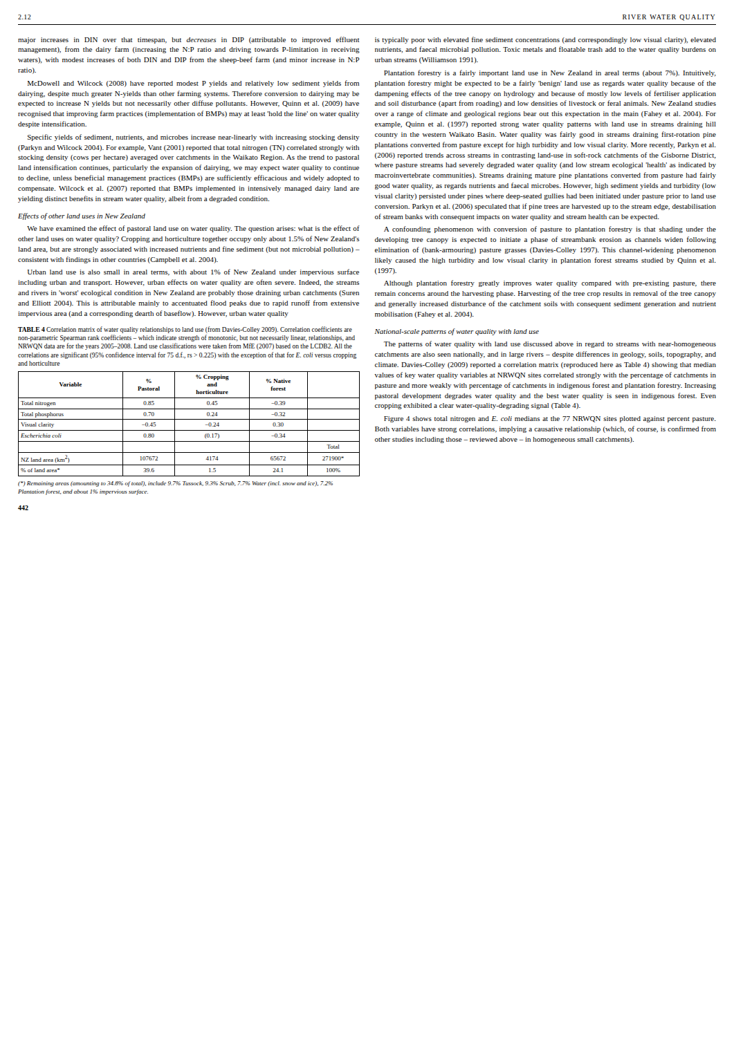2.12 River Water Quality
major increases in DIN over that timespan, but decreases in DIP (attributable to improved effluent management), from the dairy farm (increasing the N:P ratio and driving towards P-limitation in receiving waters), with modest increases of both DIN and DIP from the sheep-beef farm (and minor increase in N:P ratio).
McDowell and Wilcock (2008) have reported modest P yields and relatively low sediment yields from dairying, despite much greater N-yields than other farming systems. Therefore conversion to dairying may be expected to increase N yields but not necessarily other diffuse pollutants. However, Quinn et al. (2009) have recognised that improving farm practices (implementation of BMPs) may at least 'hold the line' on water quality despite intensification.
Specific yields of sediment, nutrients, and microbes increase near-linearly with increasing stocking density (Parkyn and Wilcock 2004). For example, Vant (2001) reported that total nitrogen (TN) correlated strongly with stocking density (cows per hectare) averaged over catchments in the Waikato Region. As the trend to pastoral land intensification continues, particularly the expansion of dairying, we may expect water quality to continue to decline, unless beneficial management practices (BMPs) are sufficiently efficacious and widely adopted to compensate. Wilcock et al. (2007) reported that BMPs implemented in intensively managed dairy land are yielding distinct benefits in stream water quality, albeit from a degraded condition.
Effects of other land uses in New Zealand
We have examined the effect of pastoral land use on water quality. The question arises: what is the effect of other land uses on water quality? Cropping and horticulture together occupy only about 1.5% of New Zealand's land area, but are strongly associated with increased nutrients and fine sediment (but not microbial pollution) – consistent with findings in other countries (Campbell et al. 2004).
Urban land use is also small in areal terms, with about 1% of New Zealand under impervious surface including urban and transport. However, urban effects on water quality are often severe. Indeed, the streams and rivers in 'worst' ecological condition in New Zealand are probably those draining urban catchments (Suren and Elliott 2004). This is attributable mainly to accentuated flood peaks due to rapid runoff from extensive impervious area (and a corresponding dearth of baseflow). However, urban water quality
TABLE 4 Correlation matrix of water quality relationships to land use (from Davies-Colley 2009). Correlation coefficients are non-parametric Spearman rank coefficients – which indicate strength of monotonic, but not necessarily linear, relationships, and NRWQN data are for the years 2005–2008. Land use classifications were taken from MfE (2007) based on the LCDB2. All the correlations are significant (95% confidence interval for 75 d.f., rs > 0.225) with the exception of that for E. coli versus cropping and horticulture
| Variable | % Pastoral | % Cropping and horticulture | % Native forest | |
| --- | --- | --- | --- | --- |
| Total nitrogen | 0.85 | 0.45 | −0.39 | |
| Total phosphorus | 0.70 | 0.24 | −0.32 | |
| Visual clarity | −0.45 | −0.24 | 0.30 | |
| Escherichia coli | 0.80 | (0.17) | −0.34 | |
| | | | | Total |
| NZ land area (km 2 ) | 107672 | 4174 | 65672 | 271900* |
| % of land area* | 39.6 | 1.5 | 24.1 | 100% |
(*) Remaining areas (amounting to 34.8% of total), include 9.7% Tussock, 9.3% Scrub, 7.7% Water (incl. snow and ice), 7.2% Plantation forest, and about 1% impervious surface.
is typically poor with elevated fine sediment concentrations (and correspondingly low visual clarity), elevated nutrients, and faecal microbial pollution. Toxic metals and floatable trash add to the water quality burdens on urban streams (Williamson 1991).
Plantation forestry is a fairly important land use in New Zealand in areal terms (about 7%). Intuitively, plantation forestry might be expected to be a fairly 'benign' land use as regards water quality because of the dampening effects of the tree canopy on hydrology and because of mostly low levels of fertiliser application and soil disturbance (apart from roading) and low densities of livestock or feral animals. New Zealand studies over a range of climate and geological regions bear out this expectation in the main (Fahey et al. 2004). For example, Quinn et al. (1997) reported strong water quality patterns with land use in streams draining hill country in the western Waikato Basin. Water quality was fairly good in streams draining first-rotation pine plantations converted from pasture except for high turbidity and low visual clarity. More recently, Parkyn et al. (2006) reported trends across streams in contrasting land-use in soft-rock catchments of the Gisborne District, where pasture streams had severely degraded water quality (and low stream ecological 'health' as indicated by macroinvertebrate communities). Streams draining mature pine plantations converted from pasture had fairly good water quality, as regards nutrients and faecal microbes. However, high sediment yields and turbidity (low visual clarity) persisted under pines where deep-seated gullies had been initiated under pasture prior to land use conversion. Parkyn et al. (2006) speculated that if pine trees are harvested up to the stream edge, destabilisation of stream banks with consequent impacts on water quality and stream health can be expected.
A confounding phenomenon with conversion of pasture to plantation forestry is that shading under the developing tree canopy is expected to initiate a phase of streambank erosion as channels widen following elimination of (bank-armouring) pasture grasses (Davies-Colley 1997). This channel-widening phenomenon likely caused the high turbidity and low visual clarity in plantation forest streams studied by Quinn et al. (1997).
Although plantation forestry greatly improves water quality compared with pre-existing pasture, there remain concerns around the harvesting phase. Harvesting of the tree crop results in removal of the tree canopy and generally increased disturbance of the catchment soils with consequent sediment generation and nutrient mobilisation (Fahey et al. 2004).
National-scale patterns of water quality with land use
The patterns of water quality with land use discussed above in regard to streams with near-homogeneous catchments are also seen nationally, and in large rivers – despite differences in geology, soils, topography, and climate. Davies-Colley (2009) reported a correlation matrix (reproduced here as Table 4) showing that median values of key water quality variables at NRWQN sites correlated strongly with the percentage of catchments in pasture and more weakly with percentage of catchments in indigenous forest and plantation forestry. Increasing pastoral development degrades water quality and the best water quality is seen in indigenous forest. Even cropping exhibited a clear water-quality-degrading signal (Table 4).
Figure 4 shows total nitrogen and E. coli medians at the 77 NRWQN sites plotted against percent pasture. Both variables have strong correlations, implying a causative relationship (which, of course, is confirmed from other studies including those – reviewed above – in homogeneous small catchments).
442